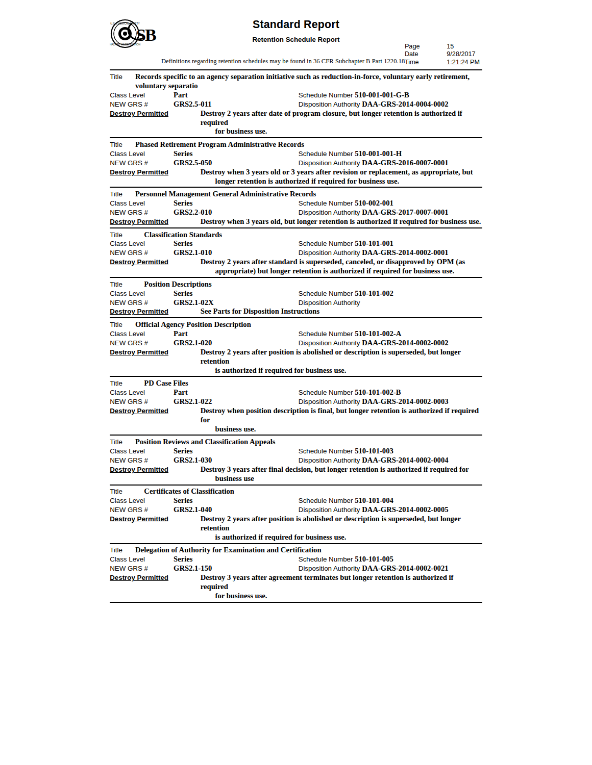U.S. CHEMICAL SAFETY HAZARD INVESTIGATION SB
Standard Report
Retention Schedule Report
| Page | 15 |
| Date | 9/28/2017 |
| Time | 1:21:24 PM |
Definitions regarding retention schedules may be found in 36 CFR Subchapter B Part 1220.18
Title Records specific to an agency separation initiative such as reduction-in-force, voluntary early retirement, voluntary separatio
Class Level Part Schedule Number 510-001-001-G-B
NEW GRS # GRS2.5-011 Disposition Authority DAA-GRS-2014-0004-0002
Destroy Permitted Destroy 2 years after date of program closure, but longer retention is authorized if required for business use.
Title Phased Retirement Program Administrative Records
Class Level Series Schedule Number 510-001-001-H
NEW GRS # GRS2.5-050 Disposition Authority DAA-GRS-2016-0007-0001
Destroy Permitted Destroy when 3 years old or 3 years after revision or replacement, as appropriate, but longer retention is authorized if required for business use.
Title Personnel Management General Administrative Records
Class Level Series Schedule Number 510-002-001
NEW GRS # GRS2.2-010 Disposition Authority DAA-GRS-2017-0007-0001
Destroy Permitted Destroy when 3 years old, but longer retention is authorized if required for business use.
Title Classification Standards
Class Level Series Schedule Number 510-101-001
NEW GRS # GRS2.1-010 Disposition Authority DAA-GRS-2014-0002-0001
Destroy Permitted Destroy 2 years after standard is superseded, canceled, or disapproved by OPM (as appropriate) but longer retention is authorized if required for business use.
Title Position Descriptions
Class Level Series Schedule Number 510-101-002
NEW GRS # GRS2.1-02X Disposition Authority
Destroy Permitted See Parts for Disposition Instructions
Title Official Agency Position Description
Class Level Part Schedule Number 510-101-002-A
NEW GRS # GRS2.1-020 Disposition Authority DAA-GRS-2014-0002-0002
Destroy Permitted Destroy 2 years after position is abolished or description is superseded, but longer retention is authorized if required for business use.
Title PD Case Files
Class Level Part Schedule Number 510-101-002-B
NEW GRS # GRS2.1-022 Disposition Authority DAA-GRS-2014-0002-0003
Destroy Permitted Destroy when position description is final, but longer retention is authorized if required for business use.
Title Position Reviews and Classification Appeals
Class Level Series Schedule Number 510-101-003
NEW GRS # GRS2.1-030 Disposition Authority DAA-GRS-2014-0002-0004
Destroy Permitted Destroy 3 years after final decision, but longer retention is authorized if required for business use
Title Certificates of Classification
Class Level Series Schedule Number 510-101-004
NEW GRS # GRS2.1-040 Disposition Authority DAA-GRS-2014-0002-0005
Destroy Permitted Destroy 2 years after position is abolished or description is superseded, but longer retention is authorized if required for business use.
Title Delegation of Authority for Examination and Certification
Class Level Series Schedule Number 510-101-005
NEW GRS # GRS2.1-150 Disposition Authority DAA-GRS-2014-0002-0021
Destroy Permitted Destroy 3 years after agreement terminates but longer retention is authorized if required for business use.